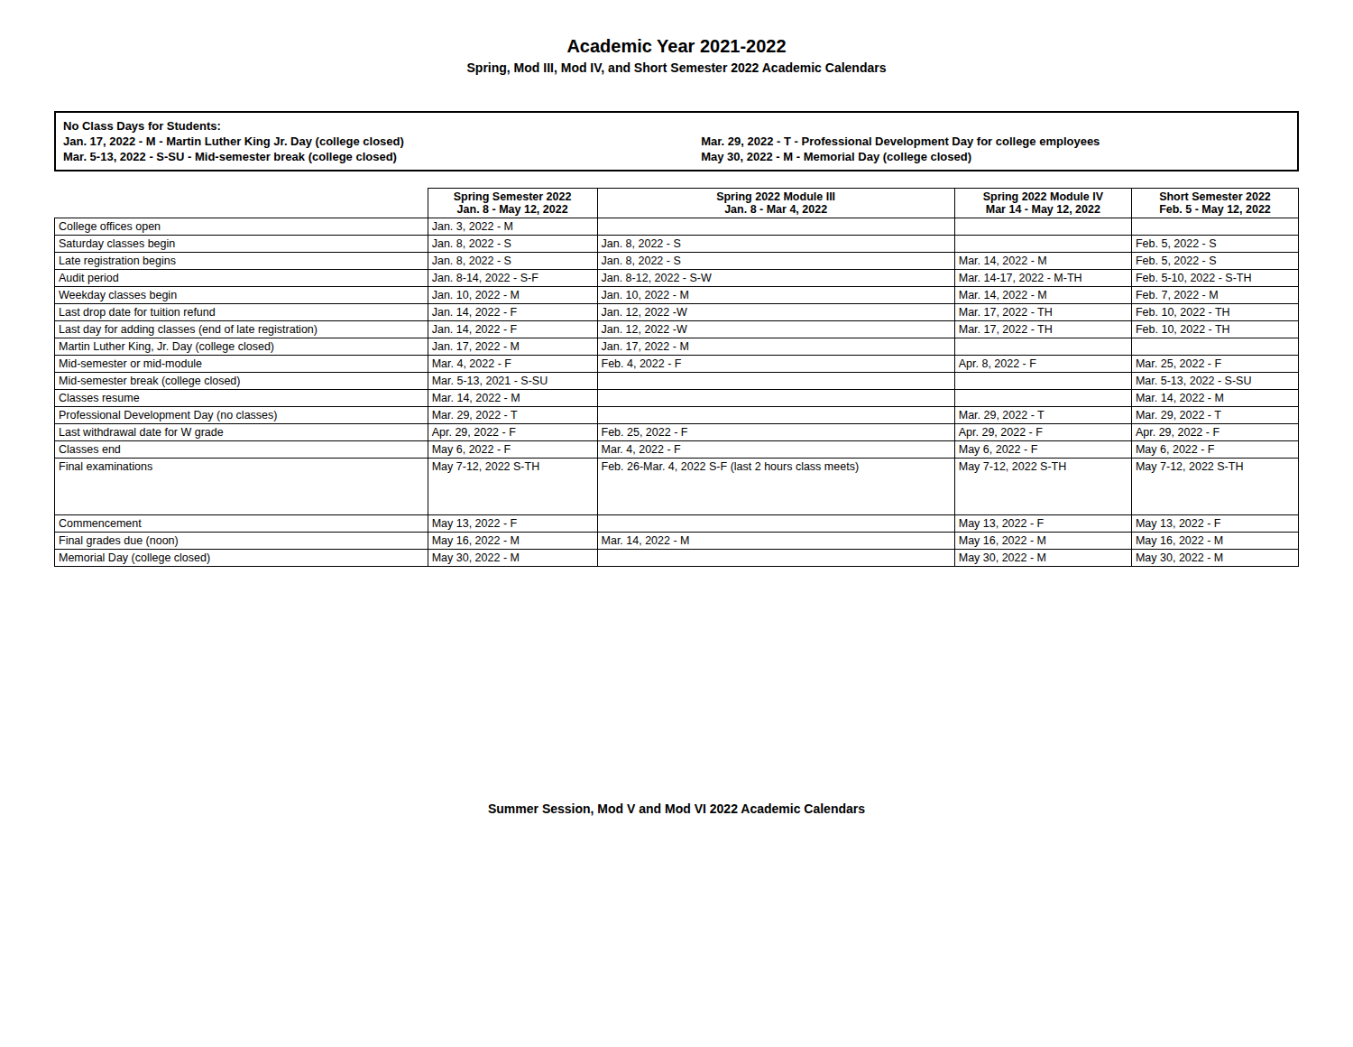Academic Year 2021-2022
Spring, Mod III, Mod IV, and Short Semester 2022 Academic Calendars
| No Class Days for Students: | |
| Jan. 17, 2022 - M - Martin Luther King Jr. Day (college closed) | Mar. 29, 2022 - T - Professional Development Day for college employees |
| Mar. 5-13, 2022 - S-SU - Mid-semester break (college closed) | May 30, 2022 - M - Memorial Day (college closed) |
| | Spring Semester 2022 Jan. 8 - May 12, 2022 | Spring 2022 Module III Jan. 8 - Mar 4, 2022 | Spring 2022 Module IV Mar 14 - May 12, 2022 | Short Semester 2022 Feb. 5 - May 12, 2022 |
| --- | --- | --- | --- | --- |
| College offices open | Jan. 3, 2022 - M | | | |
| Saturday classes begin | Jan. 8, 2022 - S | Jan. 8, 2022 - S | | Feb. 5, 2022 - S |
| Late registration begins | Jan. 8, 2022 - S | Jan. 8, 2022 - S | Mar. 14, 2022 - M | Feb. 5, 2022 - S |
| Audit period | Jan. 8-14, 2022 - S-F | Jan. 8-12, 2022 - S-W | Mar. 14-17, 2022 - M-TH | Feb. 5-10, 2022 - S-TH |
| Weekday classes begin | Jan. 10, 2022 - M | Jan. 10, 2022 - M | Mar. 14, 2022 - M | Feb. 7, 2022 - M |
| Last drop date for tuition refund | Jan. 14, 2022 - F | Jan. 12, 2022 -W | Mar. 17, 2022 - TH | Feb. 10, 2022 - TH |
| Last day for adding classes (end of late registration) | Jan. 14, 2022 - F | Jan. 12, 2022 -W | Mar. 17, 2022 - TH | Feb. 10, 2022 - TH |
| Martin Luther King, Jr. Day (college closed) | Jan. 17, 2022 - M | Jan. 17, 2022 - M | | |
| Mid-semester or mid-module | Mar. 4, 2022 - F | Feb. 4, 2022 - F | Apr. 8, 2022 - F | Mar. 25, 2022 - F |
| Mid-semester break (college closed) | Mar. 5-13, 2021 - S-SU | | | Mar. 5-13, 2022 - S-SU |
| Classes resume | Mar. 14, 2022 - M | | | Mar. 14, 2022 - M |
| Professional Development Day (no classes) | Mar. 29, 2022 - T | | Mar. 29, 2022 - T | Mar. 29, 2022 - T |
| Last withdrawal date for W grade | Apr. 29, 2022 - F | Feb. 25, 2022 - F | Apr. 29, 2022 - F | Apr. 29, 2022 - F |
| Classes end | May 6, 2022 - F | Mar. 4, 2022 - F | May 6, 2022 - F | May 6, 2022 - F |
| Final examinations | May 7-12, 2022 S-TH | Feb. 26-Mar. 4, 2022 S-F (last 2 hours class meets) | May 7-12, 2022 S-TH | May 7-12, 2022 S-TH |
| Commencement | May 13, 2022 - F | | May 13, 2022 - F | May 13, 2022 - F |
| Final grades due (noon) | May 16, 2022 - M | Mar. 14, 2022 - M | May 16, 2022 - M | May 16, 2022 - M |
| Memorial Day (college closed) | May 30, 2022 - M | | May 30, 2022 - M | May 30, 2022 - M |
Summer Session, Mod V and Mod VI 2022 Academic Calendars